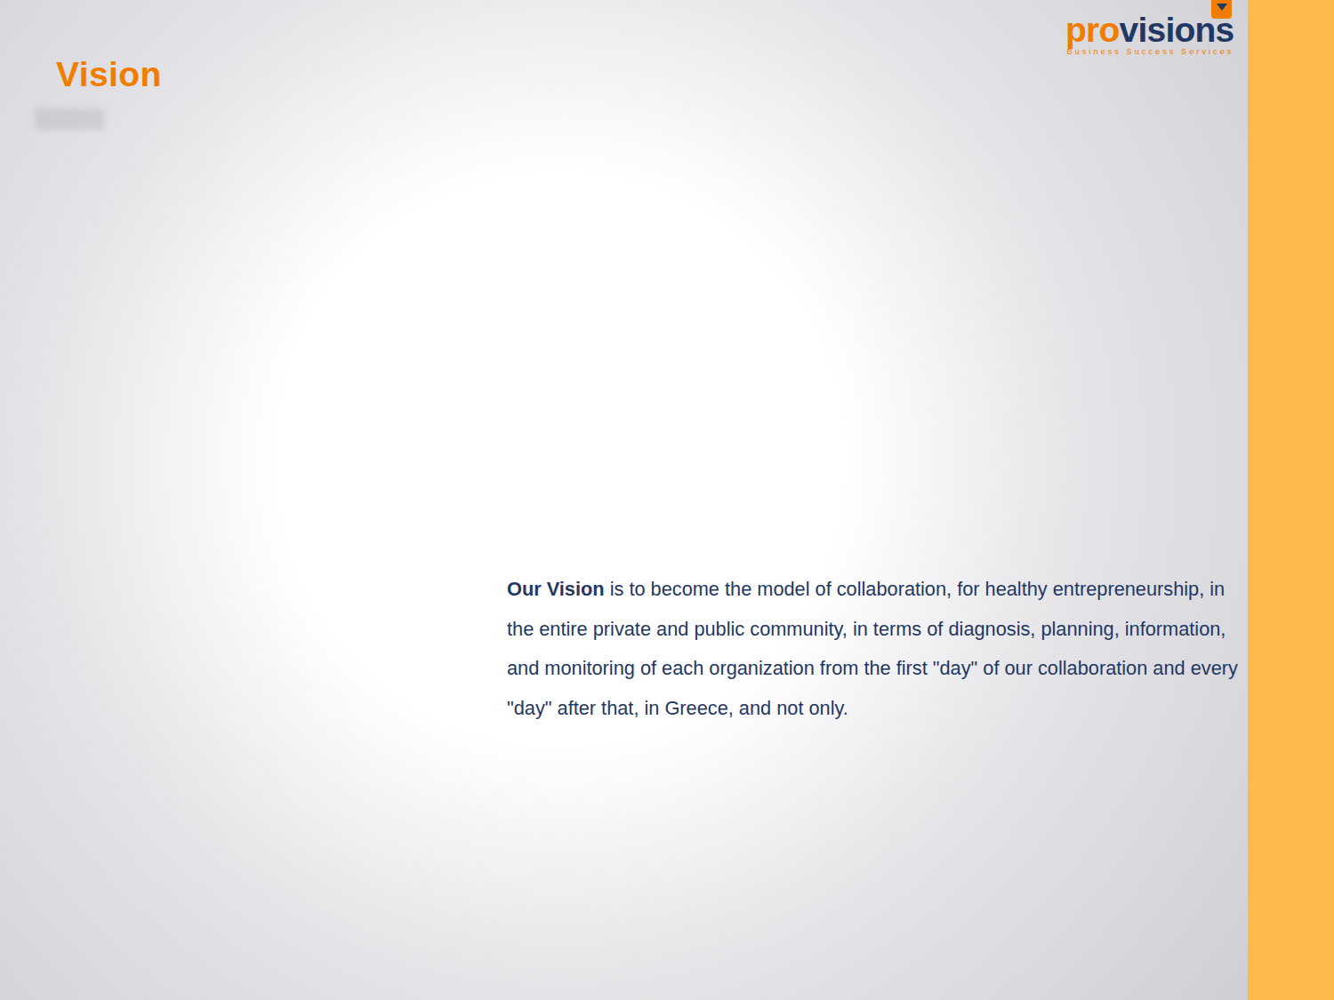pro visions
Business Success Services
Vision
Our Vision is to become the model of collaboration, for healthy entrepreneurship, in the entire private and public community, in terms of diagnosis, planning, information, and monitoring of each organization from the first "day" of our collaboration and every "day" after that, in Greece, and not only.